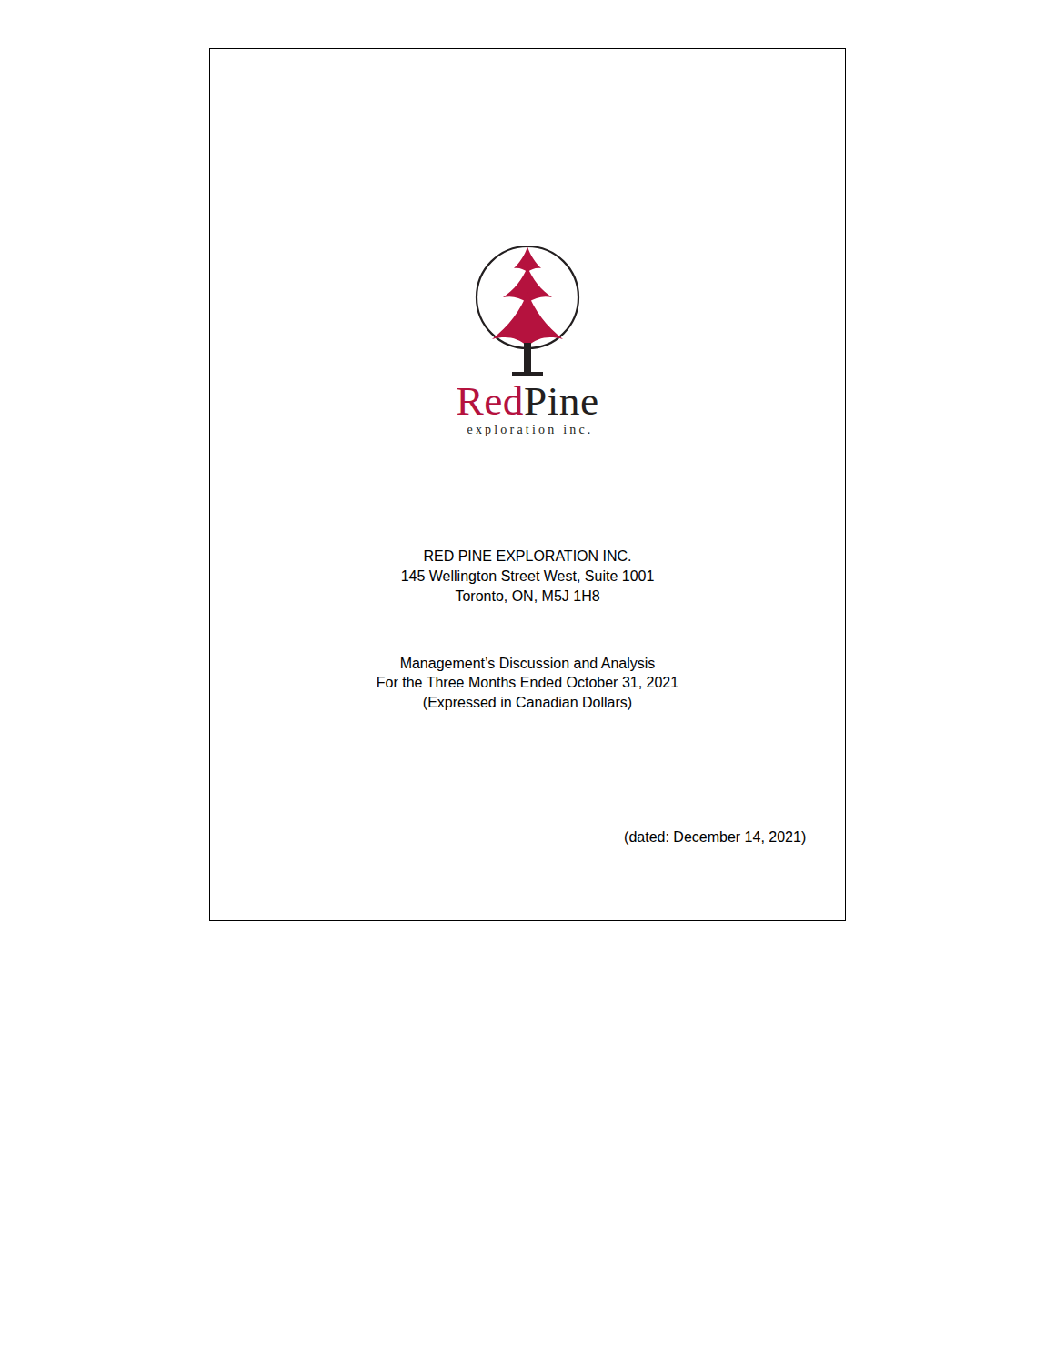Red Pine
exploration inc.
RED PINE EXPLORATION INC.
145 Wellington Street West, Suite 1001
Toronto, ON, M5J 1H8
Management’s Discussion and Analysis
For the Three Months Ended October 31, 2021
(Expressed in Canadian Dollars)
(dated: December 14, 2021)